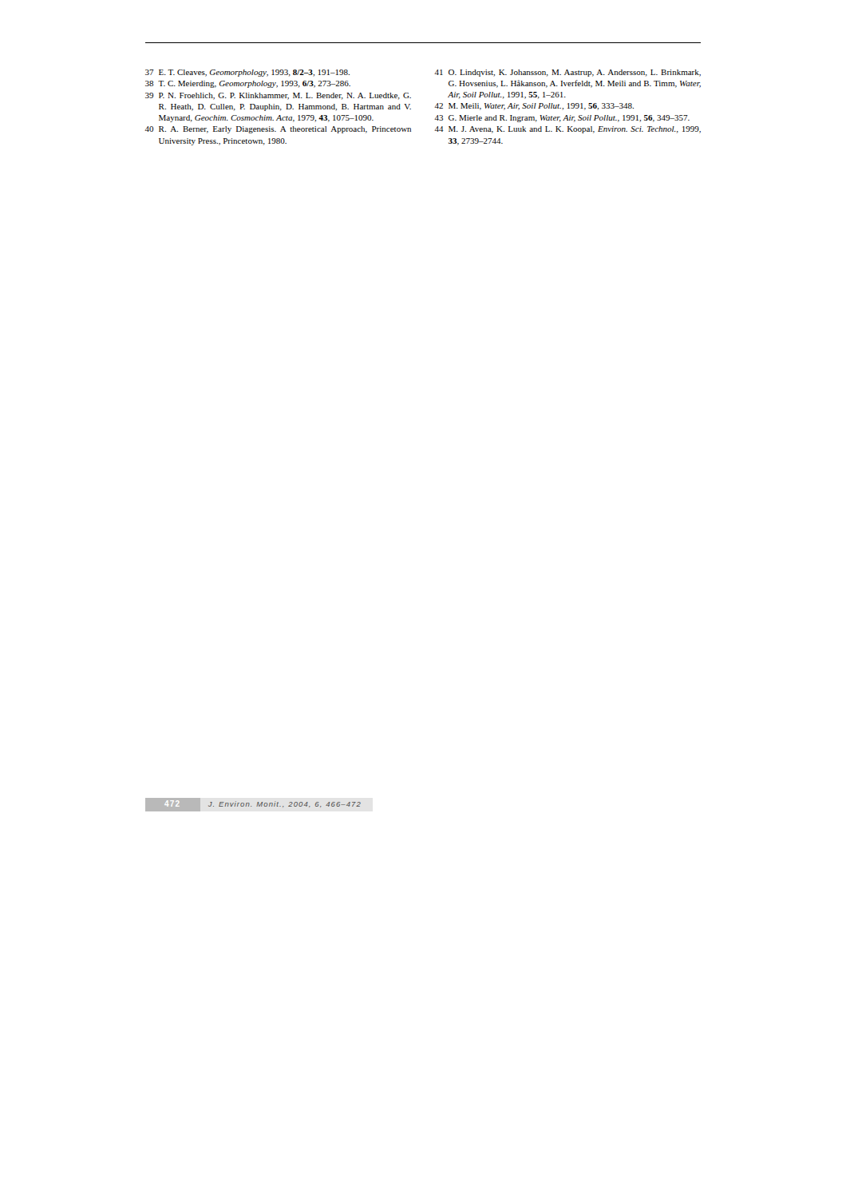37 E. T. Cleaves, Geomorphology, 1993, 8/2–3, 191–198.
38 T. C. Meierding, Geomorphology, 1993, 6/3, 273–286.
39 P. N. Froehlich, G. P. Klinkhammer, M. L. Bender, N. A. Luedtke, G. R. Heath, D. Cullen, P. Dauphin, D. Hammond, B. Hartman and V. Maynard, Geochim. Cosmochim. Acta, 1979, 43, 1075–1090.
40 R. A. Berner, Early Diagenesis. A theoretical Approach, Princetown University Press., Princetown, 1980.
41 O. Lindqvist, K. Johansson, M. Aastrup, A. Andersson, L. Brinkmark, G. Hovsenius, L. Håkanson, A. Iverfeldt, M. Meili and B. Timm, Water, Air, Soil Pollut., 1991, 55, 1–261.
42 M. Meili, Water, Air, Soil Pollut., 1991, 56, 333–348.
43 G. Mierle and R. Ingram, Water, Air, Soil Pollut., 1991, 56, 349–357.
44 M. J. Avena, K. Luuk and L. K. Koopal, Environ. Sci. Technol., 1999, 33, 2739–2744.
472
J. Environ. Monit., 2004, 6, 466–472